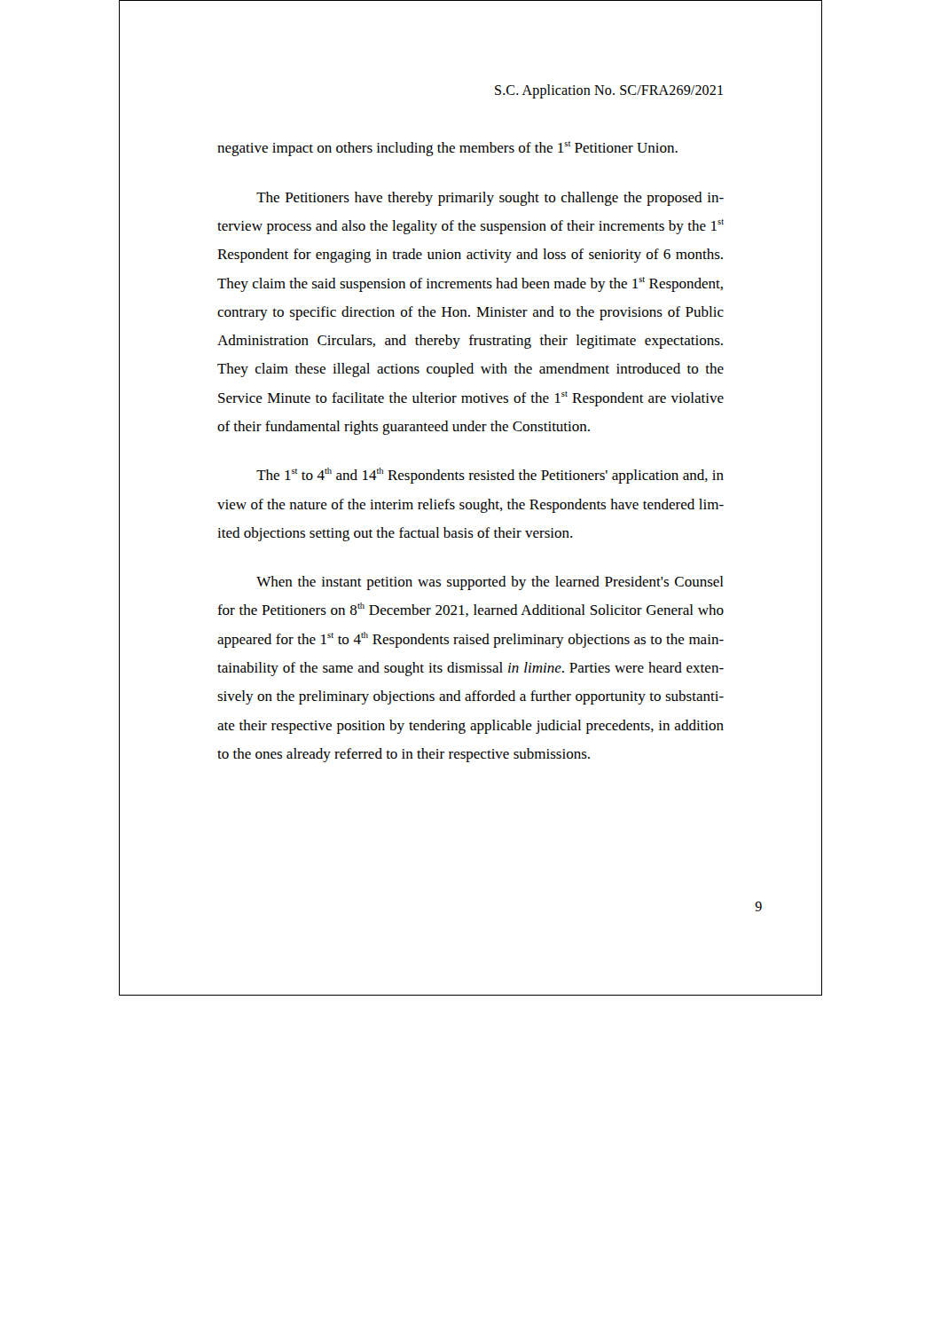S.C. Application No. SC/FRA269/2021
negative impact on others including the members of the 1st Petitioner Union.
The Petitioners have thereby primarily sought to challenge the proposed interview process and also the legality of the suspension of their increments by the 1st Respondent for engaging in trade union activity and loss of seniority of 6 months. They claim the said suspension of increments had been made by the 1st Respondent, contrary to specific direction of the Hon. Minister and to the provisions of Public Administration Circulars, and thereby frustrating their legitimate expectations. They claim these illegal actions coupled with the amendment introduced to the Service Minute to facilitate the ulterior motives of the 1st Respondent are violative of their fundamental rights guaranteed under the Constitution.
The 1st to 4th and 14th Respondents resisted the Petitioners' application and, in view of the nature of the interim reliefs sought, the Respondents have tendered limited objections setting out the factual basis of their version.
When the instant petition was supported by the learned President's Counsel for the Petitioners on 8th December 2021, learned Additional Solicitor General who appeared for the 1st to 4th Respondents raised preliminary objections as to the maintainability of the same and sought its dismissal in limine. Parties were heard extensively on the preliminary objections and afforded a further opportunity to substantiate their respective position by tendering applicable judicial precedents, in addition to the ones already referred to in their respective submissions.
9